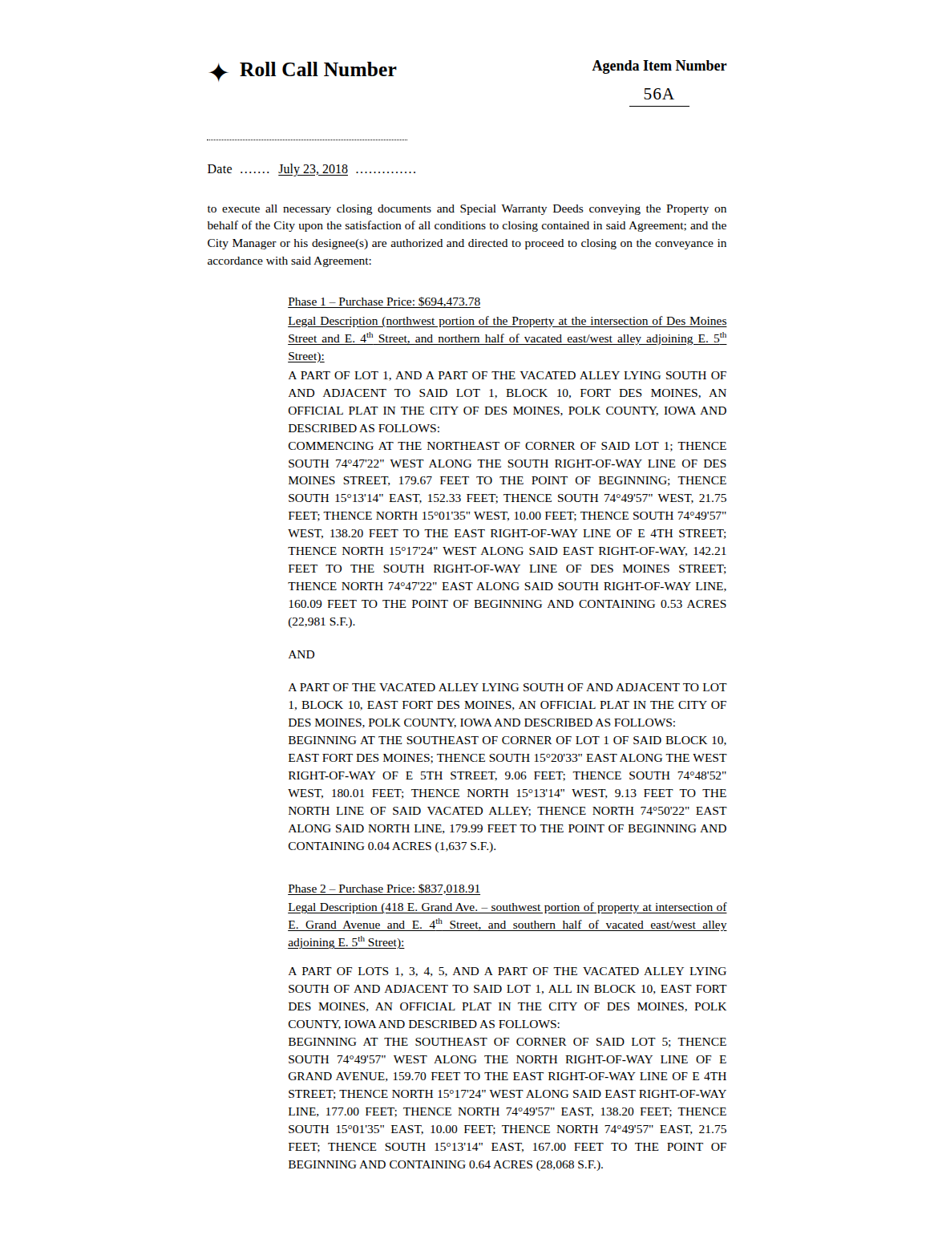✦
Roll Call Number
Agenda Item Number
56A
Date ....... July 23, 2018 ..............
to execute all necessary closing documents and Special Warranty Deeds conveying the Property on behalf of the City upon the satisfaction of all conditions to closing contained in said Agreement; and the City Manager or his designee(s) are authorized and directed to proceed to closing on the conveyance in accordance with said Agreement:
Phase 1 – Purchase Price: $694,473.78
Legal Description (northwest portion of the Property at the intersection of Des Moines Street and E. 4th Street, and northern half of vacated east/west alley adjoining E. 5th Street):
A PART OF LOT 1, AND A PART OF THE VACATED ALLEY LYING SOUTH OF AND ADJACENT TO SAID LOT 1, BLOCK 10, FORT DES MOINES, AN OFFICIAL PLAT IN THE CITY OF DES MOINES, POLK COUNTY, IOWA AND DESCRIBED AS FOLLOWS:
COMMENCING AT THE NORTHEAST OF CORNER OF SAID LOT 1; THENCE SOUTH 74°47'22" WEST ALONG THE SOUTH RIGHT-OF-WAY LINE OF DES MOINES STREET, 179.67 FEET TO THE POINT OF BEGINNING; THENCE SOUTH 15°13'14" EAST, 152.33 FEET; THENCE SOUTH 74°49'57" WEST, 21.75 FEET; THENCE NORTH 15°01'35" WEST, 10.00 FEET; THENCE SOUTH 74°49'57" WEST, 138.20 FEET TO THE EAST RIGHT-OF-WAY LINE OF E 4TH STREET; THENCE NORTH 15°17'24" WEST ALONG SAID EAST RIGHT-OF-WAY, 142.21 FEET TO THE SOUTH RIGHT-OF-WAY LINE OF DES MOINES STREET; THENCE NORTH 74°47'22" EAST ALONG SAID SOUTH RIGHT-OF-WAY LINE, 160.09 FEET TO THE POINT OF BEGINNING AND CONTAINING 0.53 ACRES (22,981 S.F.).
AND
A PART OF THE VACATED ALLEY LYING SOUTH OF AND ADJACENT TO LOT 1, BLOCK 10, EAST FORT DES MOINES, AN OFFICIAL PLAT IN THE CITY OF DES MOINES, POLK COUNTY, IOWA AND DESCRIBED AS FOLLOWS:
BEGINNING AT THE SOUTHEAST OF CORNER OF LOT 1 OF SAID BLOCK 10, EAST FORT DES MOINES; THENCE SOUTH 15°20'33" EAST ALONG THE WEST RIGHT-OF-WAY OF E 5TH STREET, 9.06 FEET; THENCE SOUTH 74°48'52" WEST, 180.01 FEET; THENCE NORTH 15°13'14" WEST, 9.13 FEET TO THE NORTH LINE OF SAID VACATED ALLEY; THENCE NORTH 74°50'22" EAST ALONG SAID NORTH LINE, 179.99 FEET TO THE POINT OF BEGINNING AND CONTAINING 0.04 ACRES (1,637 S.F.).
Phase 2 – Purchase Price: $837,018.91
Legal Description (418 E. Grand Ave. – southwest portion of property at intersection of E. Grand Avenue and E. 4th Street, and southern half of vacated east/west alley adjoining E. 5th Street):
A PART OF LOTS 1, 3, 4, 5, AND A PART OF THE VACATED ALLEY LYING SOUTH OF AND ADJACENT TO SAID LOT 1, ALL IN BLOCK 10, EAST FORT DES MOINES, AN OFFICIAL PLAT IN THE CITY OF DES MOINES, POLK COUNTY, IOWA AND DESCRIBED AS FOLLOWS:
BEGINNING AT THE SOUTHEAST OF CORNER OF SAID LOT 5; THENCE SOUTH 74°49'57" WEST ALONG THE NORTH RIGHT-OF-WAY LINE OF E GRAND AVENUE, 159.70 FEET TO THE EAST RIGHT-OF-WAY LINE OF E 4TH STREET; THENCE NORTH 15°17'24" WEST ALONG SAID EAST RIGHT-OF-WAY LINE, 177.00 FEET; THENCE NORTH 74°49'57" EAST, 138.20 FEET; THENCE SOUTH 15°01'35" EAST, 10.00 FEET; THENCE NORTH 74°49'57" EAST, 21.75 FEET; THENCE SOUTH 15°13'14" EAST, 167.00 FEET TO THE POINT OF BEGINNING AND CONTAINING 0.64 ACRES (28,068 S.F.).